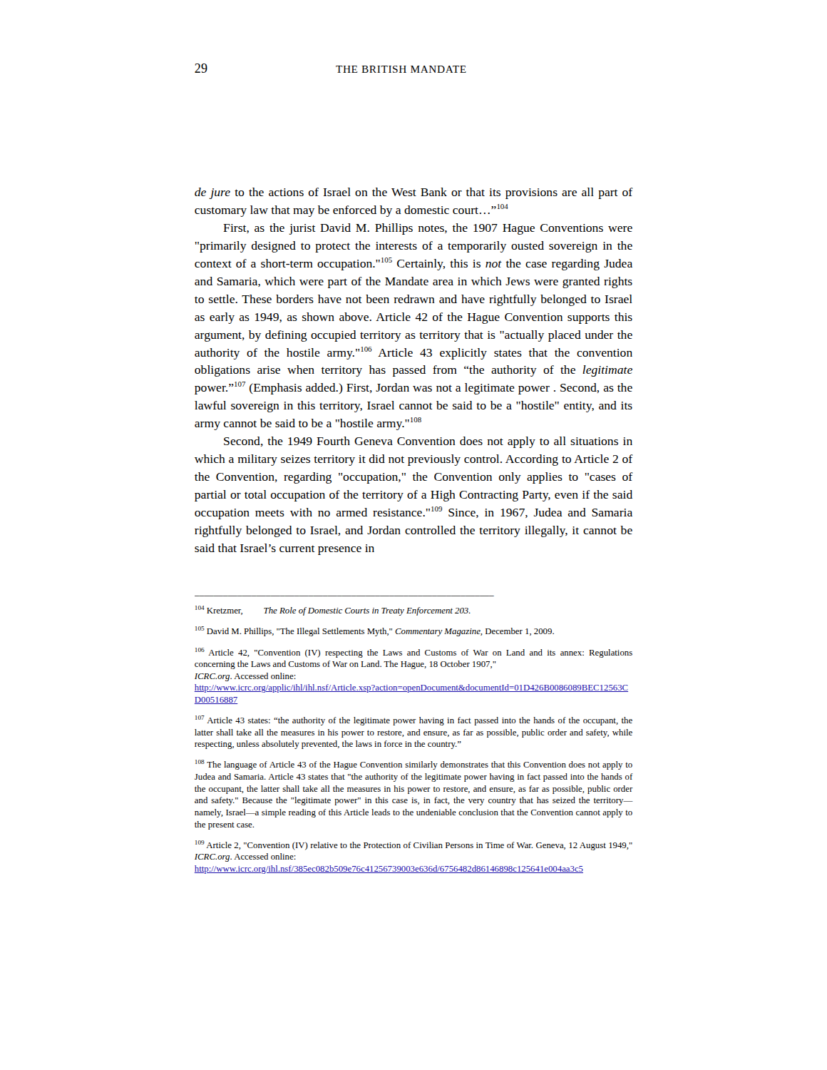29
The British Mandate
de jure to the actions of Israel on the West Bank or that its provisions are all part of customary law that may be enforced by a domestic court…”104
First, as the jurist David M. Phillips notes, the 1907 Hague Conventions were "primarily designed to protect the interests of a temporarily ousted sovereign in the context of a short-term occupation."105 Certainly, this is not the case regarding Judea and Samaria, which were part of the Mandate area in which Jews were granted rights to settle. These borders have not been redrawn and have rightfully belonged to Israel as early as 1949, as shown above. Article 42 of the Hague Convention supports this argument, by defining occupied territory as territory that is "actually placed under the authority of the hostile army."106 Article 43 explicitly states that the convention obligations arise when territory has passed from “the authority of the legitimate power.”107 (Emphasis added.) First, Jordan was not a legitimate power . Second, as the lawful sovereign in this territory, Israel cannot be said to be a "hostile" entity, and its army cannot be said to be a "hostile army."108
Second, the 1949 Fourth Geneva Convention does not apply to all situations in which a military seizes territory it did not previously control. According to Article 2 of the Convention, regarding "occupation," the Convention only applies to "cases of partial or total occupation of the territory of a High Contracting Party, even if the said occupation meets with no armed resistance."109 Since, in 1967, Judea and Samaria rightfully belonged to Israel, and Jordan controlled the territory illegally, it cannot be said that Israel’s current presence in
_______________________________________________________________
104 Kretzmer, The Role of Domestic Courts in Treaty Enforcement 203.
105 David M. Phillips, "The Illegal Settlements Myth," Commentary Magazine, December 1, 2009.
106 Article 42, "Convention (IV) respecting the Laws and Customs of War on Land and its annex: Regulations concerning the Laws and Customs of War on Land. The Hague, 18 October 1907,"
ICRC.org. Accessed online:
http://www.icrc.org/applic/ihl/ihl.nsf/Article.xsp?action=openDocument&documentId=01D426B0086089BEC12563CD00516887
107 Article 43 states: “the authority of the legitimate power having in fact passed into the hands of the occupant, the latter shall take all the measures in his power to restore, and ensure, as far as possible, public order and safety, while respecting, unless absolutely prevented, the laws in force in the country.”
108 The language of Article 43 of the Hague Convention similarly demonstrates that this Convention does not apply to Judea and Samaria. Article 43 states that "the authority of the legitimate power having in fact passed into the hands of the occupant, the latter shall take all the measures in his power to restore, and ensure, as far as possible, public order and safety." Because the "legitimate power" in this case is, in fact, the very country that has seized the territory—namely, Israel—a simple reading of this Article leads to the undeniable conclusion that the Convention cannot apply to the present case.
109 Article 2, "Convention (IV) relative to the Protection of Civilian Persons in Time of War. Geneva, 12 August 1949," ICRC.org. Accessed online:
http://www.icrc.org/ihl.nsf/385ec082b509e76c41256739003e636d/6756482d86146898c125641e004aa3c5